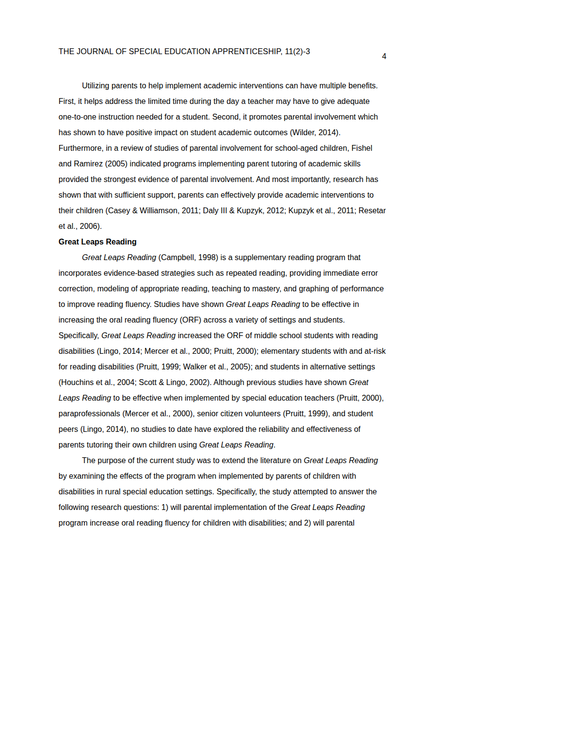The Journal of Special Education Apprenticeship, 11(2)-3 4
Utilizing parents to help implement academic interventions can have multiple benefits. First, it helps address the limited time during the day a teacher may have to give adequate one-to-one instruction needed for a student. Second, it promotes parental involvement which has shown to have positive impact on student academic outcomes (Wilder, 2014). Furthermore, in a review of studies of parental involvement for school-aged children, Fishel and Ramirez (2005) indicated programs implementing parent tutoring of academic skills provided the strongest evidence of parental involvement. And most importantly, research has shown that with sufficient support, parents can effectively provide academic interventions to their children (Casey & Williamson, 2011; Daly III & Kupzyk, 2012; Kupzyk et al., 2011; Resetar et al., 2006).
Great Leaps Reading
Great Leaps Reading (Campbell, 1998) is a supplementary reading program that incorporates evidence-based strategies such as repeated reading, providing immediate error correction, modeling of appropriate reading, teaching to mastery, and graphing of performance to improve reading fluency. Studies have shown Great Leaps Reading to be effective in increasing the oral reading fluency (ORF) across a variety of settings and students. Specifically, Great Leaps Reading increased the ORF of middle school students with reading disabilities (Lingo, 2014; Mercer et al., 2000; Pruitt, 2000); elementary students with and at-risk for reading disabilities (Pruitt, 1999; Walker et al., 2005); and students in alternative settings (Houchins et al., 2004; Scott & Lingo, 2002). Although previous studies have shown Great Leaps Reading to be effective when implemented by special education teachers (Pruitt, 2000), paraprofessionals (Mercer et al., 2000), senior citizen volunteers (Pruitt, 1999), and student peers (Lingo, 2014), no studies to date have explored the reliability and effectiveness of parents tutoring their own children using Great Leaps Reading.
The purpose of the current study was to extend the literature on Great Leaps Reading by examining the effects of the program when implemented by parents of children with disabilities in rural special education settings. Specifically, the study attempted to answer the following research questions: 1) will parental implementation of the Great Leaps Reading program increase oral reading fluency for children with disabilities; and 2) will parental